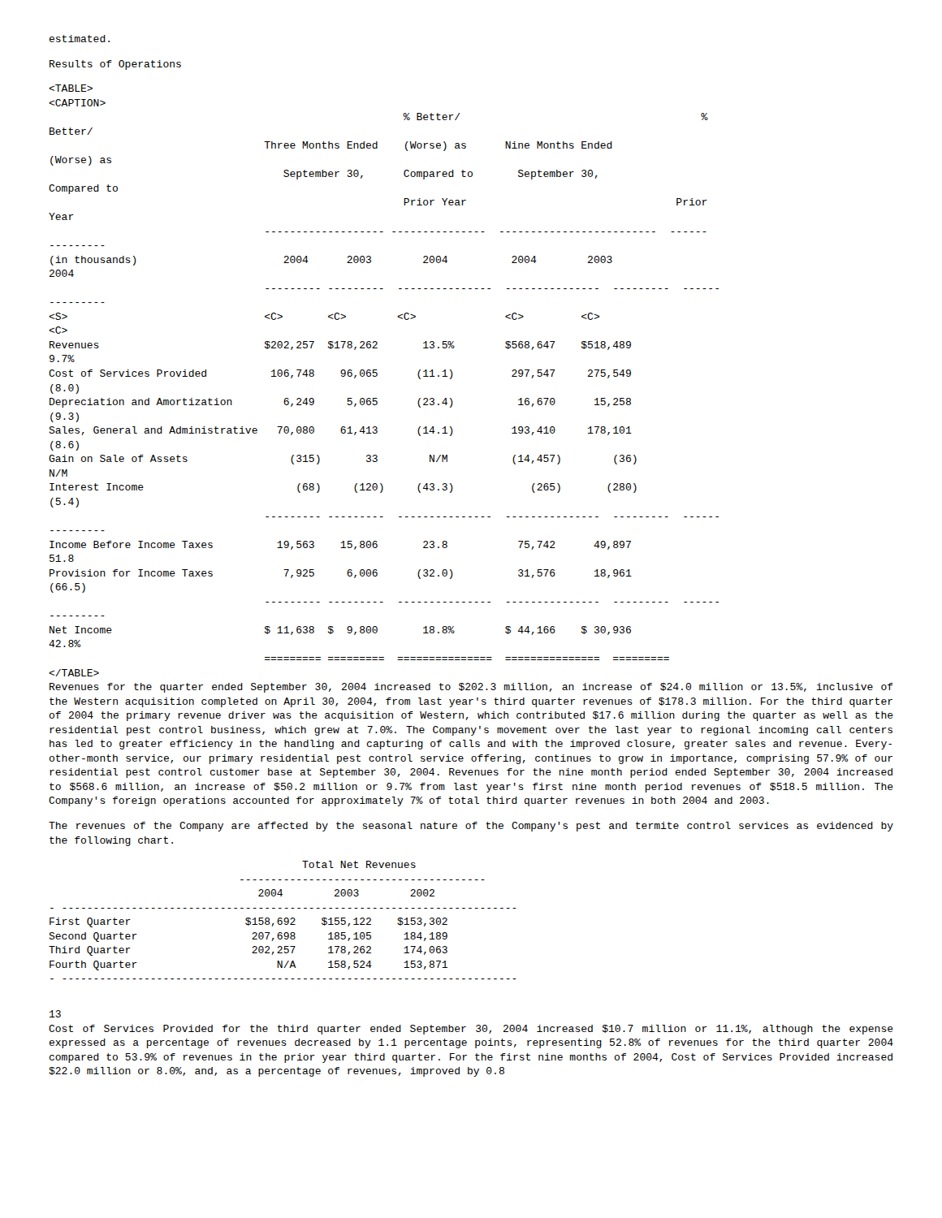estimated.
Results of Operations
<TABLE>
<CAPTION>
                                                        % Better/                                      %
Better/
                                  Three Months Ended    (Worse) as      Nine Months Ended
(Worse) as
                                     September 30,      Compared to       September 30,
Compared to
                                                        Prior Year                                 Prior
Year
                                  ------------------- ---------------  -------------------------  ------
---------
(in thousands)                       2004      2003        2004          2004        2003
2004
                                  --------- ---------  ---------------  ---------------  ---------  ------
---------
<S>                               <C>       <C>        <C>              <C>         <C>
<C>
Revenues                          $202,257  $178,262       13.5%        $568,647    $518,489
9.7%
Cost of Services Provided          106,748    96,065      (11.1)         297,547     275,549
(8.0)
Depreciation and Amortization        6,249     5,065      (23.4)          16,670      15,258
(9.3)
Sales, General and Administrative   70,080    61,413      (14.1)         193,410     178,101
(8.6)
Gain on Sale of Assets                (315)       33        N/M          (14,457)        (36)
N/M
Interest Income                        (68)     (120)     (43.3)            (265)       (280)
(5.4)
                                  --------- ---------  ---------------  ---------------  ---------  ------
---------
Income Before Income Taxes          19,563    15,806       23.8           75,742      49,897
51.8
Provision for Income Taxes           7,925     6,006      (32.0)          31,576      18,961
(66.5)
                                  --------- ---------  ---------------  ---------------  ---------  ------
---------
Net Income                        $ 11,638  $  9,800       18.8%        $ 44,166    $ 30,936
42.8%
                                  ========= =========  ===============  ===============  =========
</TABLE>
Revenues for the quarter ended September 30, 2004 increased to $202.3 million, an increase of $24.0 million or 13.5%, inclusive of the Western acquisition completed on April 30, 2004, from last year's third quarter revenues of $178.3 million. For the third quarter of 2004 the primary revenue driver was the acquisition of Western, which contributed $17.6 million during the quarter as well as the residential pest control business, which grew at 7.0%. The Company's movement over the last year to regional incoming call centers has led to greater efficiency in the handling and capturing of calls and with the improved closure, greater sales and revenue. Every-other-month service, our primary residential pest control service offering, continues to grow in importance, comprising 57.9% of our residential pest control customer base at September 30, 2004. Revenues for the nine month period ended September 30, 2004 increased to $568.6 million, an increase of $50.2 million or 9.7% from last year's first nine month period revenues of $518.5 million. The Company's foreign operations accounted for approximately 7% of total third quarter revenues in both 2004 and 2003.
The revenues of the Company are affected by the seasonal nature of the Company's pest and termite control services as evidenced by the following chart.
                                        Total Net Revenues
                              ---------------------------------------
                                 2004        2003        2002
- ------------------------------------------------------------------------
First Quarter                  $158,692    $155,122    $153,302
Second Quarter                  207,698     185,105     184,189
Third Quarter                   202,257     178,262     174,063
Fourth Quarter                      N/A     158,524     153,871
- ------------------------------------------------------------------------
13
Cost of Services Provided for the third quarter ended September 30, 2004 increased $10.7 million or 11.1%, although the expense expressed as a percentage of revenues decreased by 1.1 percentage points, representing 52.8% of revenues for the third quarter 2004 compared to 53.9% of revenues in the prior year third quarter. For the first nine months of 2004, Cost of Services Provided increased $22.0 million or 8.0%, and, as a percentage of revenues, improved by 0.8